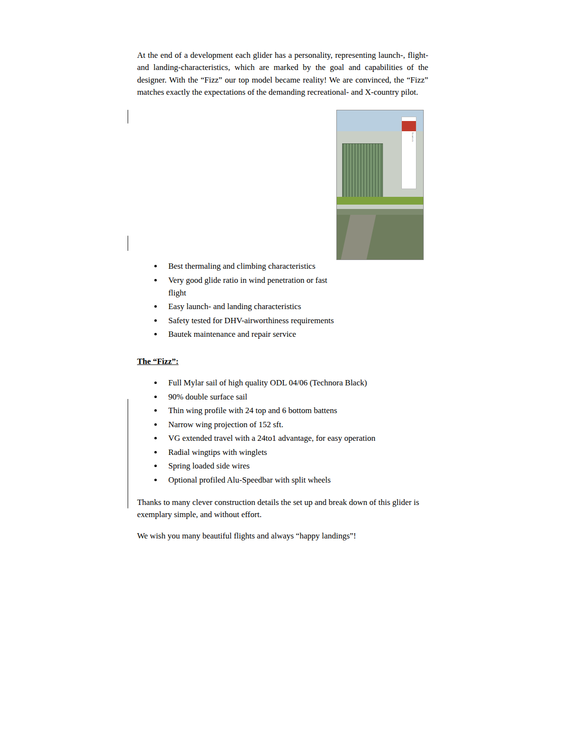At the end of a development each glider has a personality, representing launch-, flight- and landing-characteristics, which are marked by the goal and capabilities of the designer. With the “Fizz” our top model became reality! We are convinced, the “Fizz” matches exactly the expectations of the demanding recreational- and X-country pilot.
bautek
Best thermaling and climbing characteristics
Very good glide ratio in wind penetration or fast flight
Easy launch- and landing characteristics
Safety tested for DHV-airworthiness requirements
Bautek maintenance and repair service
The “Fizz”:
Full Mylar sail of high quality ODL 04/06 (Technora Black)
90% double surface sail
Thin wing profile with 24 top and 6 bottom battens
Narrow wing projection of 152 sft.
VG extended travel with a 24to1 advantage, for easy operation
Radial wingtips with winglets
Spring loaded side wires
Optional profiled Alu-Speedbar with split wheels
Thanks to many clever construction details the set up and break down of this glider is exemplary simple, and without effort.
We wish you many beautiful flights and always “happy landings”!